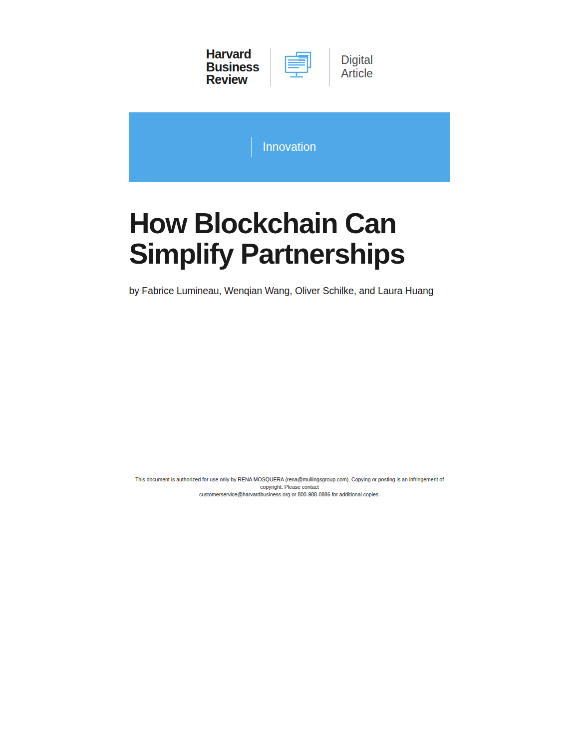Harvard
Business
Review
Digital
Article
Innovation
How Blockchain Can Simplify Partnerships
by Fabrice Lumineau, Wenqian Wang, Oliver Schilke, and Laura Huang
This document is authorized for use only by RENA MOSQUERA (rena@mullingsgroup.com). Copying or posting is an infringement of copyright. Please contact
customerservice@harvardbusiness.org or 800-988-0886 for additional copies.